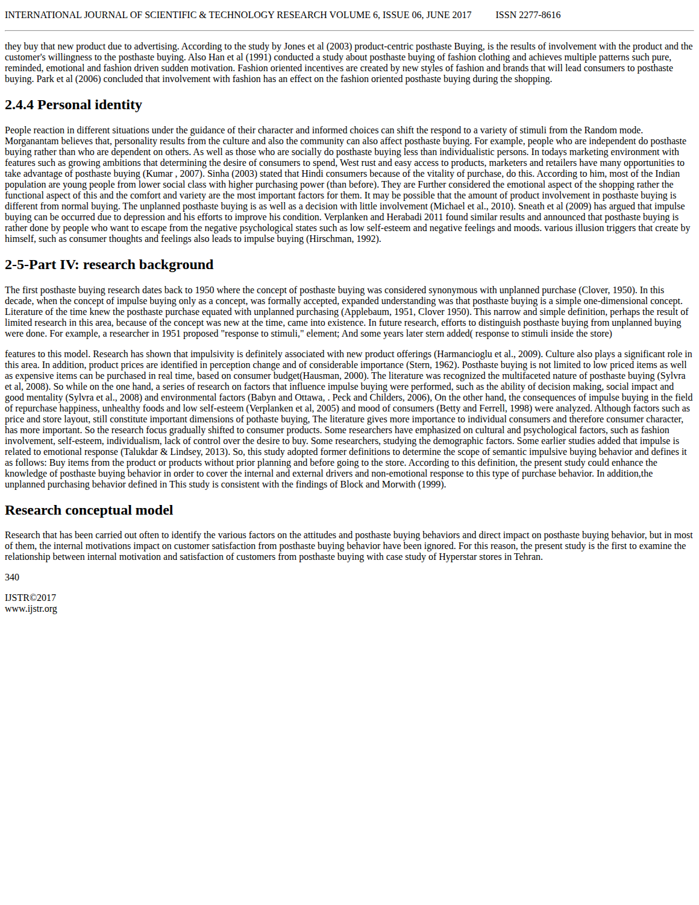INTERNATIONAL JOURNAL OF SCIENTIFIC & TECHNOLOGY RESEARCH VOLUME 6, ISSUE 06, JUNE 2017 ISSN 2277-8616
they buy that new product due to advertising. According to the study by Jones et al (2003) product-centric posthaste Buying, is the results of involvement with the product and the customer's willingness to the posthaste buying. Also Han et al (1991) conducted a study about posthaste buying of fashion clothing and achieves multiple patterns such pure, reminded, emotional and fashion driven sudden motivation. Fashion oriented incentives are created by new styles of fashion and brands that will lead consumers to posthaste buying. Park et al (2006) concluded that involvement with fashion has an effect on the fashion oriented posthaste buying during the shopping.
2.4.4 Personal identity
People reaction in different situations under the guidance of their character and informed choices can shift the respond to a variety of stimuli from the Random mode. Morganantam believes that, personality results from the culture and also the community can also affect posthaste buying. For example, people who are independent do posthaste buying rather than who are dependent on others. As well as those who are socially do posthaste buying less than individualistic persons. In todays marketing environment with features such as growing ambitions that determining the desire of consumers to spend, West rust and easy access to products, marketers and retailers have many opportunities to take advantage of posthaste buying (Kumar , 2007). Sinha (2003) stated that Hindi consumers because of the vitality of purchase, do this. According to him, most of the Indian population are young people from lower social class with higher purchasing power (than before). They are Further considered the emotional aspect of the shopping rather the functional aspect of this and the comfort and variety are the most important factors for them. It may be possible that the amount of product involvement in posthaste buying is different from normal buying. The unplanned posthaste buying is as well as a decision with little involvement (Michael et al., 2010). Sneath et al (2009) has argued that impulse buying can be occurred due to depression and his efforts to improve his condition. Verplanken and Herabadi 2011 found similar results and announced that posthaste buying is rather done by people who want to escape from the negative psychological states such as low self-esteem and negative feelings and moods. various illusion triggers that create by himself, such as consumer thoughts and feelings also leads to impulse buying (Hirschman, 1992).
2-5-Part IV: research background
The first posthaste buying research dates back to 1950 where the concept of posthaste buying was considered synonymous with unplanned purchase (Clover, 1950). In this decade, when the concept of impulse buying only as a concept, was formally accepted, expanded understanding was that posthaste buying is a simple one-dimensional concept. Literature of the time knew the posthaste purchase equated with unplanned purchasing (Applebaum, 1951, Clover 1950). This narrow and simple definition, perhaps the result of limited research in this area, because of the concept was new at the time, came into existence. In future research, efforts to distinguish posthaste buying from unplanned buying were done. For example, a researcher in 1951 proposed "response to stimuli," element; And some years later stern added( response to stimuli inside the store)
features to this model. Research has shown that impulsivity is definitely associated with new product offerings (Harmancioglu et al., 2009). Culture also plays a significant role in this area. In addition, product prices are identified in perception change and of considerable importance (Stern, 1962). Posthaste buying is not limited to low priced items as well as expensive items can be purchased in real time, based on consumer budget(Hausman, 2000). The literature was recognized the multifaceted nature of posthaste buying (Sylvra et al, 2008). So while on the one hand, a series of research on factors that influence impulse buying were performed, such as the ability of decision making, social impact and good mentality (Sylvra et al., 2008) and environmental factors (Babyn and Ottawa, . Peck and Childers, 2006), On the other hand, the consequences of impulse buying in the field of repurchase happiness, unhealthy foods and low self-esteem (Verplanken et al, 2005) and mood of consumers (Betty and Ferrell, 1998) were analyzed. Although factors such as price and store layout, still constitute important dimensions of pothaste buying, The literature gives more importance to individual consumers and therefore consumer character, has more important. So the research focus gradually shifted to consumer products. Some researchers have emphasized on cultural and psychological factors, such as fashion involvement, self-esteem, individualism, lack of control over the desire to buy. Some researchers, studying the demographic factors. Some earlier studies added that impulse is related to emotional response (Talukdar & Lindsey, 2013). So, this study adopted former definitions to determine the scope of semantic impulsive buying behavior and defines it as follows: Buy items from the product or products without prior planning and before going to the store. According to this definition, the present study could enhance the knowledge of posthaste buying behavior in order to cover the internal and external drivers and non-emotional response to this type of purchase behavior. In addition,the unplanned purchasing behavior defined in This study is consistent with the findings of Block and Morwith (1999).
Research conceptual model
Research that has been carried out often to identify the various factors on the attitudes and posthaste buying behaviors and direct impact on posthaste buying behavior, but in most of them, the internal motivations impact on customer satisfaction from posthaste buying behavior have been ignored. For this reason, the present study is the first to examine the relationship between internal motivation and satisfaction of customers from posthaste buying with case study of Hyperstar stores in Tehran.
340
IJSTR©2017
www.ijstr.org